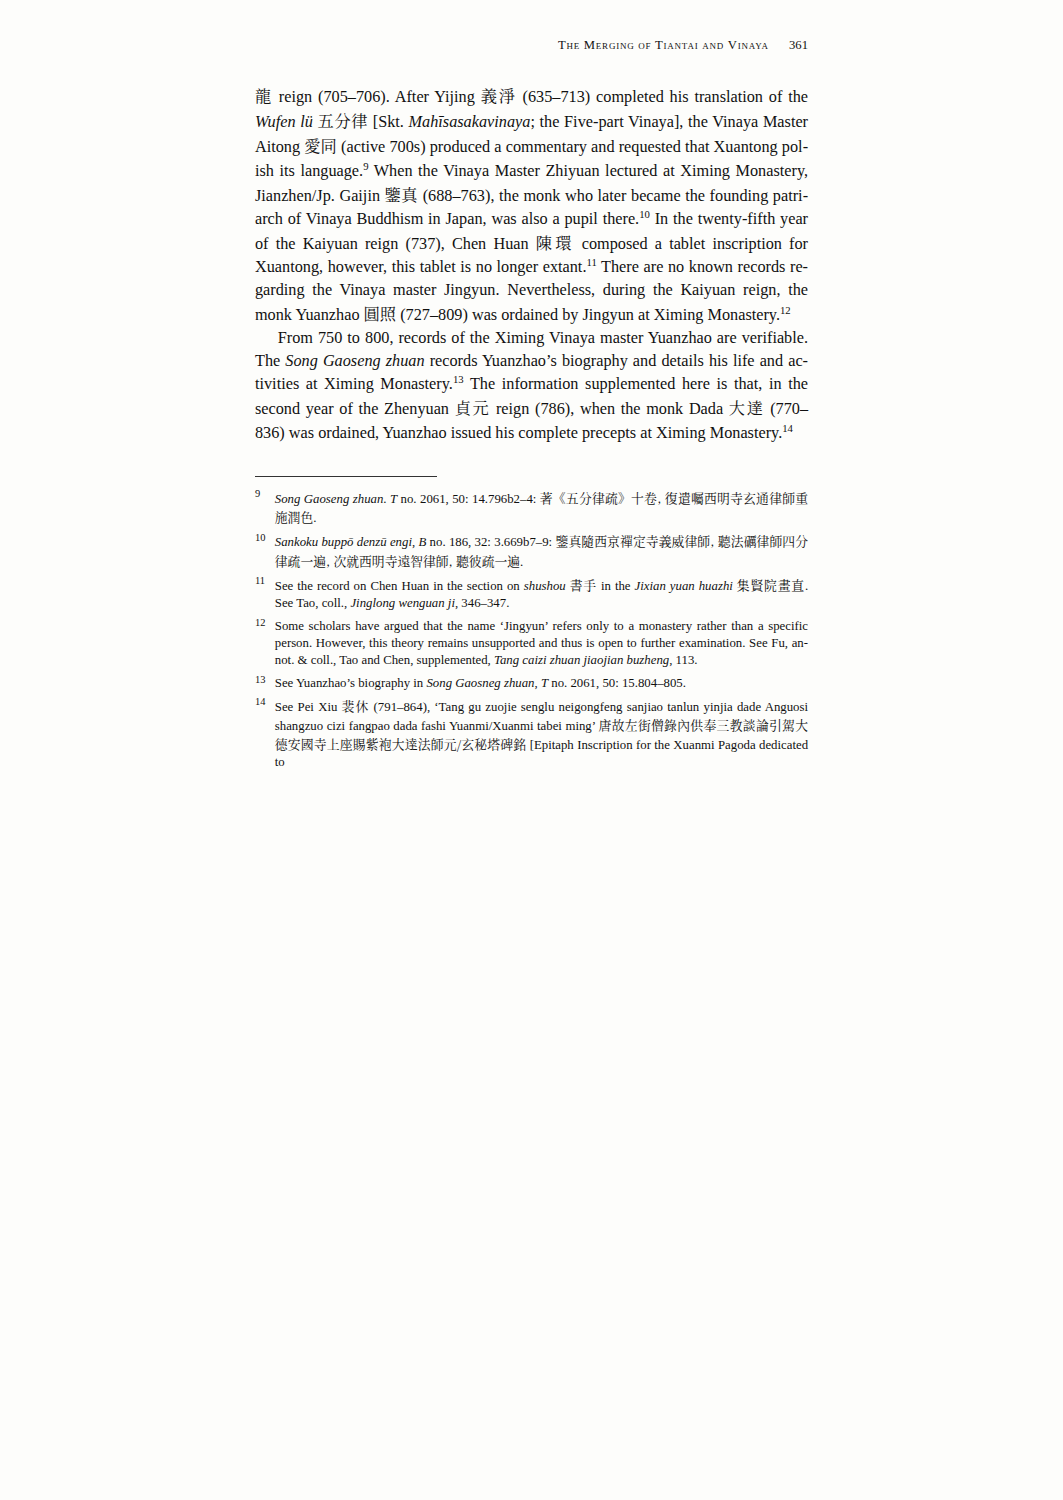The Merging of Tiantai and Vinaya 361
龍 reign (705–706). After Yijing 義淨 (635–713) completed his translation of the Wufen lü 五分律 [Skt. Mahīsasakavinaya; the Five-part Vinaya], the Vinaya Master Aitong 愛同 (active 700s) produced a commentary and requested that Xuantong polish its language.9 When the Vinaya Master Zhiyuan lectured at Ximing Monastery, Jianzhen/Jp. Gaijin 鑒真 (688–763), the monk who later became the founding patriarch of Vinaya Buddhism in Japan, was also a pupil there.10 In the twenty-fifth year of the Kaiyuan reign (737), Chen Huan 陳環 composed a tablet inscription for Xuantong, however, this tablet is no longer extant.11 There are no known records regarding the Vinaya master Jingyun. Nevertheless, during the Kaiyuan reign, the monk Yuanzhao 圓照 (727–809) was ordained by Jingyun at Ximing Monastery.12
From 750 to 800, records of the Ximing Vinaya master Yuanzhao are verifiable. The Song Gaoseng zhuan records Yuanzhao’s biography and details his life and activities at Ximing Monastery.13 The information supplemented here is that, in the second year of the Zhenyuan 貞元 reign (786), when the monk Dada 大達 (770–836) was ordained, Yuanzhao issued his complete precepts at Ximing Monastery.14
9 Song Gaoseng zhuan. T no. 2061, 50: 14.796b2–4: 著《五分律疏》十卷, 復遣囑西明寺玄通律師重施潤色.
10 Sankoku buppō denzū engi, B no. 186, 32: 3.669b7–9: 鑒真隨西京禪定寺義威律師, 聽法礪律師四分律疏一遍, 次就西明寺遠智律師, 聽彼疏一遍.
11 See the record on Chen Huan in the section on shushou 書手 in the Jixian yuan huazhi 集賢院畫直. See Tao, coll., Jinglong wenguan ji, 346–347.
12 Some scholars have argued that the name ‘Jingyun’ refers only to a monastery rather than a specific person. However, this theory remains unsupported and thus is open to further examination. See Fu, annot. & coll., Tao and Chen, supplemented, Tang caizi zhuan jiaojian buzheng, 113.
13 See Yuanzhao’s biography in Song Gaosneg zhuan, T no. 2061, 50: 15.804–805.
14 See Pei Xiu 裴休 (791–864), ‘Tang gu zuojie senglu neigongfeng sanjiao tanlun yinjia dade Anguosi shangzuo cizi fangpao dada fashi Yuanmi/Xuanmi tabei ming’ 唐故左街僧錄內供奉三教談論引駕大德安國寺上座賜紫袍大達法師元/玄秘塔碑銘 [Epitaph Inscription for the Xuanmi Pagoda dedicated to